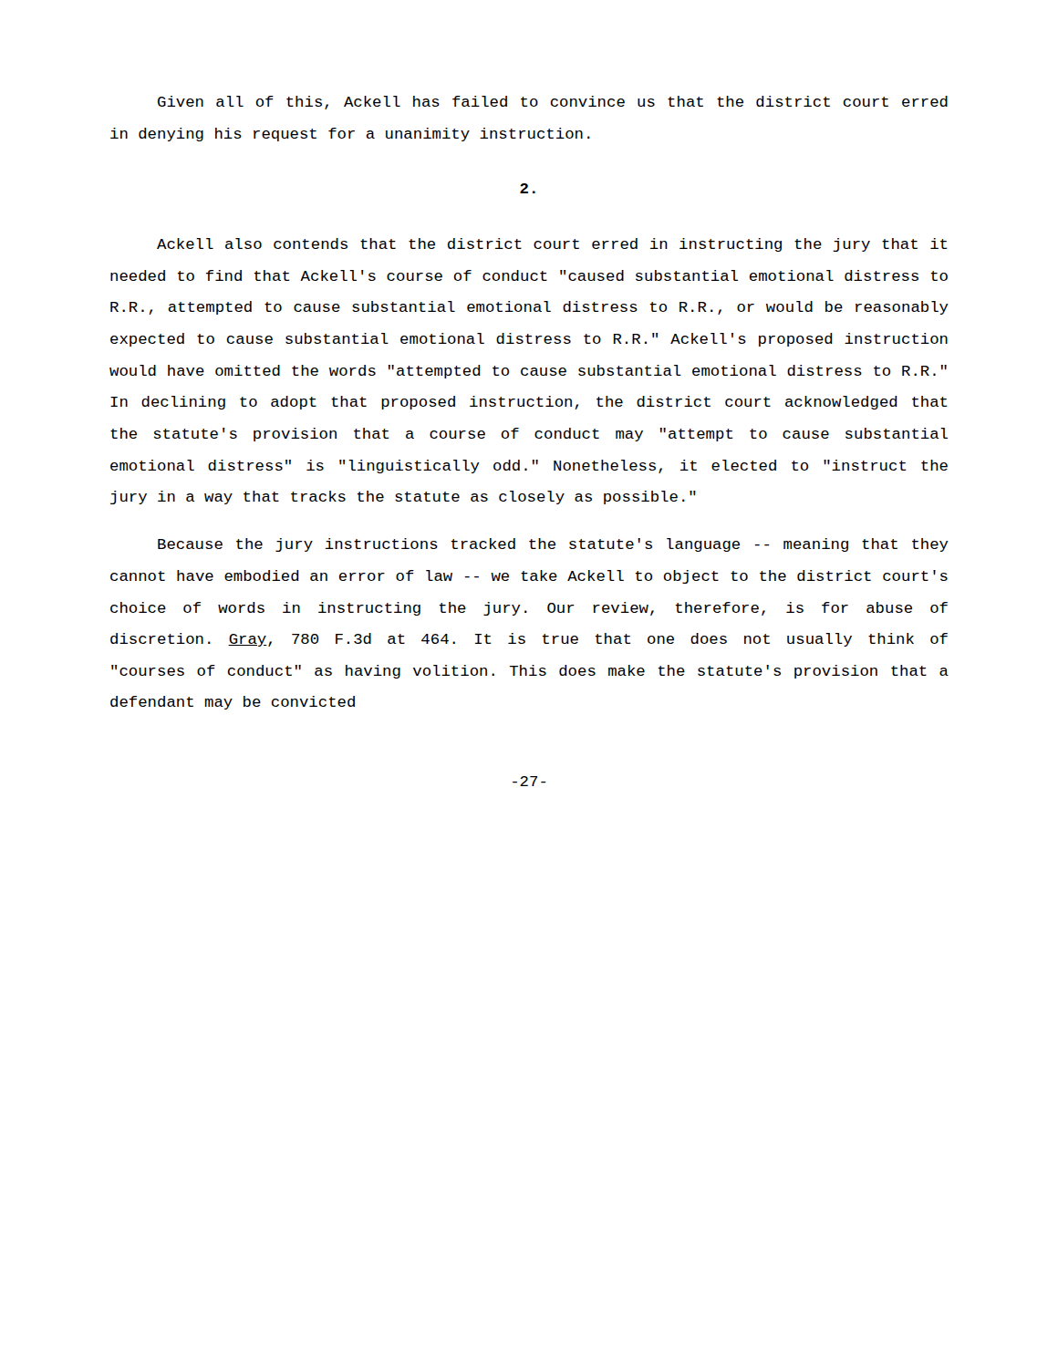Given all of this, Ackell has failed to convince us that the district court erred in denying his request for a unanimity instruction.
2.
Ackell also contends that the district court erred in instructing the jury that it needed to find that Ackell's course of conduct "caused substantial emotional distress to R.R., attempted to cause substantial emotional distress to R.R., or would be reasonably expected to cause substantial emotional distress to R.R." Ackell's proposed instruction would have omitted the words "attempted to cause substantial emotional distress to R.R." In declining to adopt that proposed instruction, the district court acknowledged that the statute's provision that a course of conduct may "attempt to cause substantial emotional distress" is "linguistically odd." Nonetheless, it elected to "instruct the jury in a way that tracks the statute as closely as possible."
Because the jury instructions tracked the statute's language -- meaning that they cannot have embodied an error of law -- we take Ackell to object to the district court's choice of words in instructing the jury. Our review, therefore, is for abuse of discretion. Gray, 780 F.3d at 464. It is true that one does not usually think of "courses of conduct" as having volition. This does make the statute's provision that a defendant may be convicted
-27-